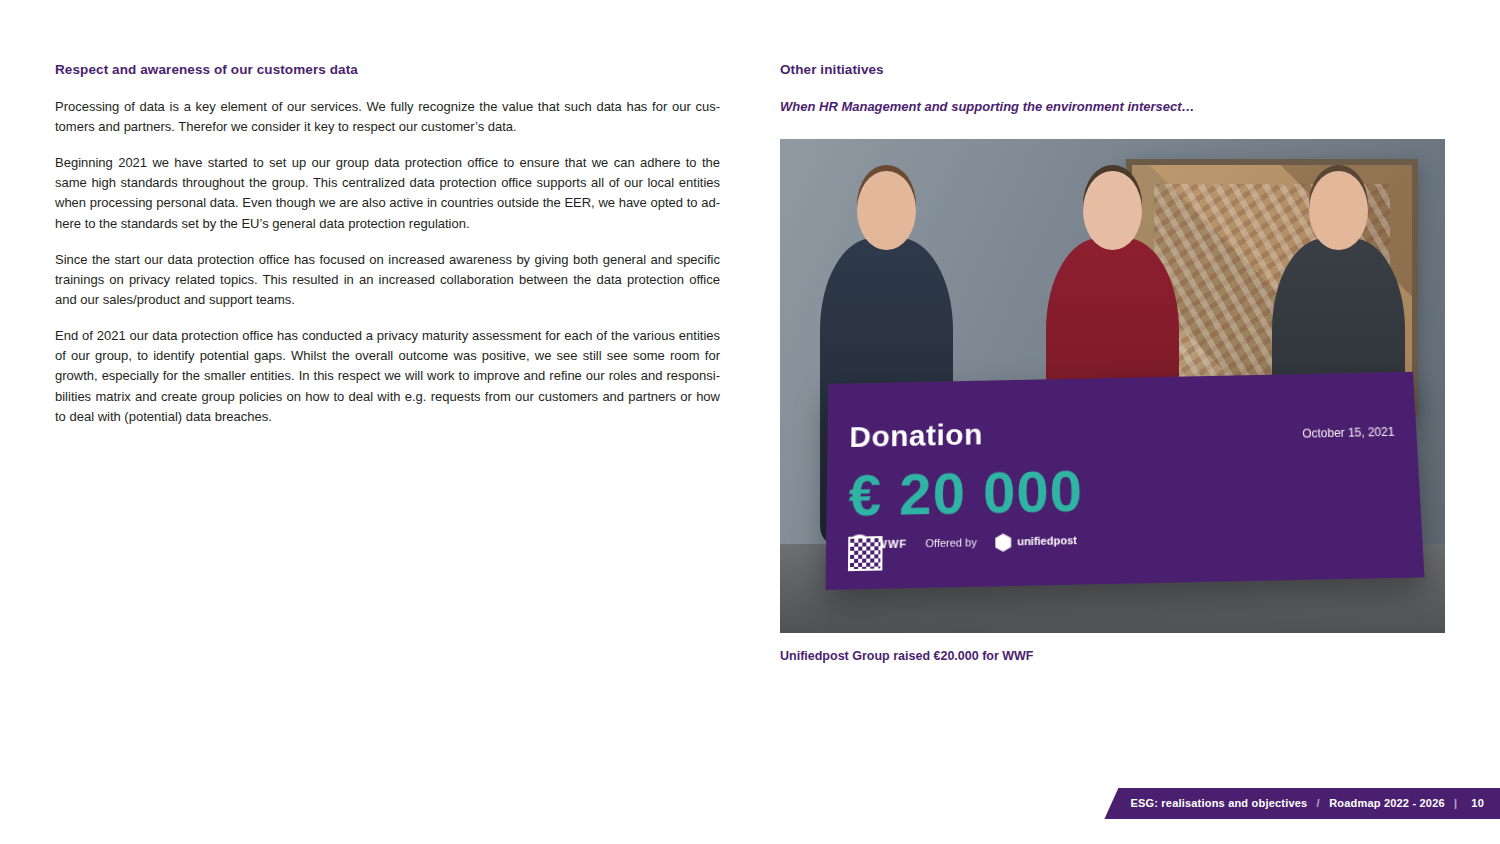Respect and awareness of our customers data
Processing of data is a key element of our services. We fully recognize the value that such data has for our customers and partners. Therefor we consider it key to respect our customer’s data.
Beginning 2021 we have started to set up our group data protection office to ensure that we can adhere to the same high standards throughout the group. This centralized data protection office supports all of our local entities when processing personal data. Even though we are also active in countries outside the EER, we have opted to adhere to the standards set by the EU’s general data protection regulation.
Since the start our data protection office has focused on increased awareness by giving both general and specific trainings on privacy related topics. This resulted in an increased collaboration between the data protection office and our sales/product and support teams.
End of 2021 our data protection office has conducted a privacy maturity assessment for each of the various entities of our group, to identify potential gaps. Whilst the overall outcome was positive, we see still see some room for growth, especially for the smaller entities. In this respect we will work to improve and refine our roles and responsibilities matrix and create group policies on how to deal with e.g. requests from our customers and partners or how to deal with (potential) data breaches.
Other initiatives
When HR Management and supporting the environment intersect…
Donation October 15, 2021
€ 20 000
WWF Offered by unifiedpost
Unifiedpost Group raised €20.000 for WWF
ESG: realisations and objectives / Roadmap 2022 - 2026 |10